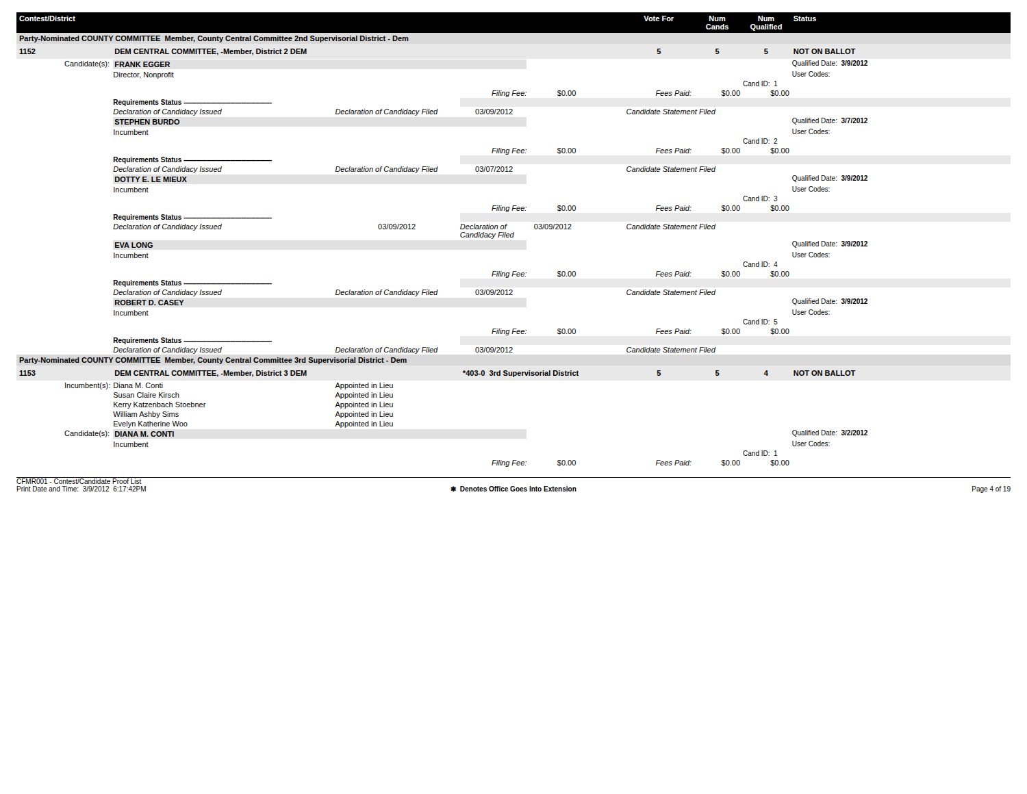| Contest/District | | Vote For | Num Cands | Num Qualified | Status |
| Party-Nominated COUNTY COMMITTEE Member, County Central Committee 2nd Supervisorial District - Dem |
| 1152 | DEM CENTRAL COMMITTEE, -Member, District 2 DEM | 5 | 5 | 5 | NOT ON BALLOT |
| Candidate(s): | FRANK EGGER | | Qualified Date: 3/9/2012 |
| | Director, Nonprofit | | User Codes: |
| | Cand ID: 1 |
| | Filing Fee: | $0.00 | | Fees Paid: | $0.00 | $0.00 | |
| | Requirements Status ------------------------------------------------------- | |
| | Declaration of Candidacy Issued | Declaration of Candidacy Filed | 03/09/2012 | | Candidate Statement Filed | |
| | STEPHEN BURDO | | Qualified Date: 3/7/2012 |
| | Incumbent | | User Codes: |
| | Cand ID: 2 |
| | Filing Fee: | $0.00 | | Fees Paid: | $0.00 | $0.00 | |
| | Requirements Status ------------------------------------------------------- | |
| | Declaration of Candidacy Issued | Declaration of Candidacy Filed | 03/07/2012 | | Candidate Statement Filed | |
| | DOTTY E. LE MIEUX | | Qualified Date: 3/9/2012 |
| | Incumbent | | User Codes: |
| | Cand ID: 3 |
| | Filing Fee: | $0.00 | | Fees Paid: | $0.00 | $0.00 | |
| | Requirements Status ------------------------------------------------------- | |
| | Declaration of Candidacy Issued | 03/09/2012 | Declaration of Candidacy Filed | 03/09/2012 | | Candidate Statement Filed | |
| | EVA LONG | | Qualified Date: 3/9/2012 |
| | Incumbent | | User Codes: |
| | Cand ID: 4 |
| | Filing Fee: | $0.00 | | Fees Paid: | $0.00 | $0.00 | |
| | Requirements Status ------------------------------------------------------- | |
| | Declaration of Candidacy Issued | Declaration of Candidacy Filed | 03/09/2012 | | Candidate Statement Filed | |
| | ROBERT D. CASEY | | Qualified Date: 3/9/2012 |
| | Incumbent | | User Codes: |
| | Cand ID: 5 |
| | Filing Fee: | $0.00 | | Fees Paid: | $0.00 | $0.00 | |
| | Requirements Status ------------------------------------------------------- | |
| | Declaration of Candidacy Issued | Declaration of Candidacy Filed | 03/09/2012 | | Candidate Statement Filed | |
| Party-Nominated COUNTY COMMITTEE Member, County Central Committee 3rd Supervisorial District - Dem |
| 1153 | DEM CENTRAL COMMITTEE, -Member, District 3 DEM | *403-0 3rd Supervisorial District | 5 | 5 | 4 | NOT ON BALLOT |
| Incumbent(s): | Diana M. Conti | Appointed in Lieu | |
| | Susan Claire Kirsch | Appointed in Lieu | |
| | Kerry Katzenbach Stoebner | Appointed in Lieu | |
| | William Ashby Sims | Appointed in Lieu | |
| | Evelyn Katherine Woo | Appointed in Lieu | |
| Candidate(s): | DIANA M. CONTI | | Qualified Date: 3/2/2012 |
| | Incumbent | | User Codes: |
| | Cand ID: 1 |
| | Filing Fee: | $0.00 | | Fees Paid: | $0.00 | $0.00 | |
| CFMR001 - Contest/Candidate Proof List Print Date and Time: 3/9/2012 6:17:42PM | ✱ Denotes Office Goes Into Extension | Page 4 of 19 |